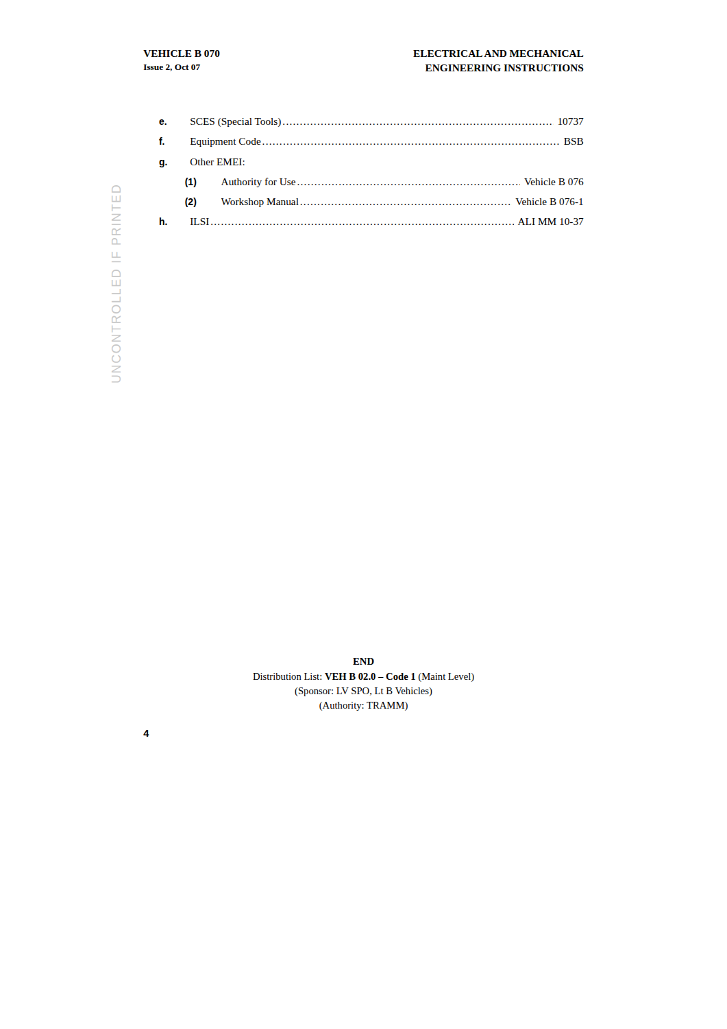UNCONTROLLED IF PRINTED
VEHICLE B 070
Issue 2, Oct 07
ELECTRICAL AND MECHANICAL
ENGINEERING INSTRUCTIONS
e.
SCES (Special Tools) .................................................................................................................. 10737
f.
Equipment Code ......................................................................................................................... BSB
g.
Other EMEI:
(1)
Authority for Use ..................................................................................................... Vehicle B 076
(2)
Workshop Manual ................................................................................................ Vehicle B 076-1
h.
ILSI ..................................................................................................................... ALI MM 10-37
END
Distribution List: VEH B 02.0 – Code 1 (Maint Level)
(Sponsor: LV SPO, Lt B Vehicles)
(Authority: TRAMM)
4